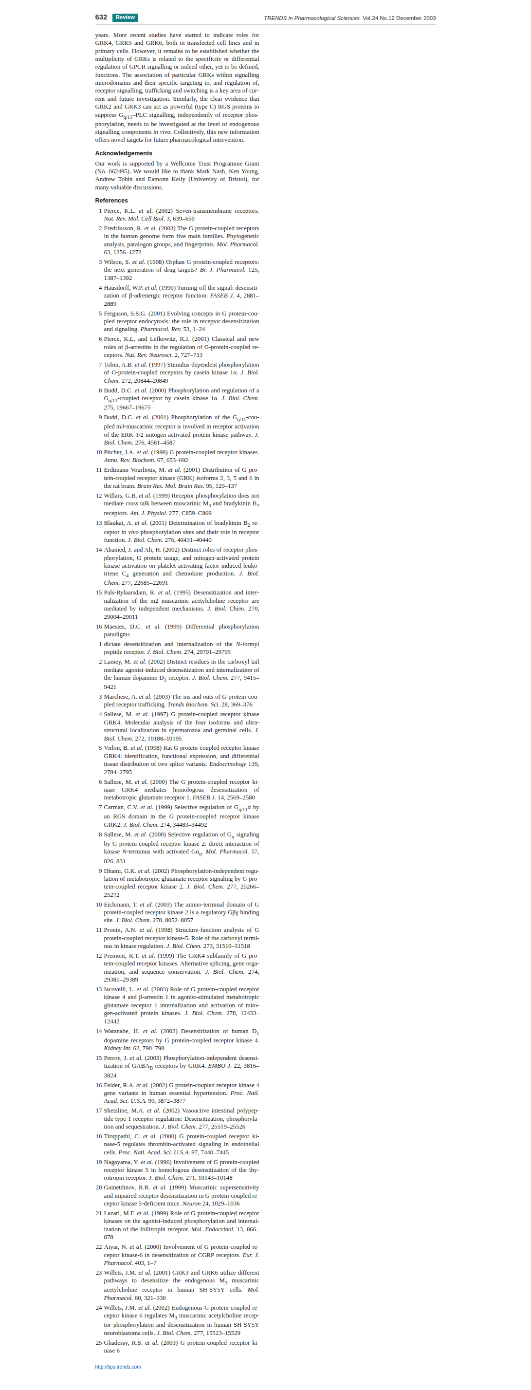632 Review TRENDS in Pharmacological Sciences Vol.24 No.12 December 2003
years. More recent studies have started to indicate roles for GRK4, GRK5 and GRK6, both in transfected cell lines and in primary cells. However, it remains to be established whether the multiplicity of GRKs is related to the specificity or differential regulation of GPCR signalling or indeed other, yet to be defined, functions. The association of particular GRKs within signalling microdomains and their specific targeting to, and regulation of, receptor signalling, trafficking and switching is a key area of current and future investigation. Similarly, the clear evidence that GRK2 and GRK3 can act as powerful (type C) RGS proteins to suppress Gq/11–PLC signalling, independently of receptor phosphorylation, needs to be investigated at the level of endogenous signalling components in vivo. Collectively, this new information offers novel targets for future pharmacological intervention.
Acknowledgements
Our work is supported by a Wellcome Trust Programme Grant (No. 062495). We would like to thank Mark Nash, Ken Young, Andrew Tobin and Eamonn Kelly (University of Bristol), for many valuable discussions.
References
Pierce, K.L. et al. (2002) Seven-transmembrane receptors. Nat. Rev. Mol. Cell Biol. 3, 639–650
Fredriksson, R. et al. (2003) The G protein-coupled receptors in the human genome form five main families. Phylogenetic analysis, paralogon groups, and fingerprints. Mol. Pharmacol. 63, 1256–1272
Wilson, S. et al. (1998) Orphan G protein-coupled receptors: the next generation of drug targets? Br. J. Pharmacol. 125, 1387–1392
Hausdorff, W.P. et al. (1990) Turning-off the signal: desensitization of β-adrenergic receptor function. FASEB J. 4, 2881–2889
Ferguson, S.S.G. (2001) Evolving concepts in G protein-coupled receptor endocytosis: the role in receptor desensitization and signaling. Pharmacol. Rev. 53, 1–24
Pierce, K.L. and Lefkowitz, R.J. (2001) Classical and new roles of β-arrestins in the regulation of G-protein-coupled receptors. Nat. Rev. Neurosci. 2, 727–733
Tobin, A.B. et al. (1997) Stimulus-dependent phosphorylation of G-protein-coupled receptors by casein kinase 1α. J. Biol. Chem. 272, 20844–20849
Budd, D.C. et al. (2000) Phosphorylation and regulation of a Gq/11-coupled receptor by casein kinase 1α. J. Biol. Chem. 275, 19667–19675
Budd, D.C. et al. (2001) Phosphorylation of the Gq/11-coupled m3-muscarinic receptor is involved in receptor activation of the ERK-1/2 mitogen-activated protein kinase pathway. J. Biol. Chem. 276, 4581–4587
Pitcher, J.A. et al. (1998) G protein-coupled receptor kinases. Annu. Rev. Biochem. 67, 653–692
Erdtmann-Vourliotis, M. et al. (2001) Distribution of G protein-coupled receptor kinase (GRK) isoforms 2, 3, 5 and 6 in the rat brain. Brain Res. Mol. Brain Res. 95, 129–137
Willars, G.B. et al. (1999) Receptor phosphorylation does not mediate cross talk between muscarinic M3 and bradykinin B2 receptors. Am. J. Physiol. 277, C859–C869
Blaukat, A. et al. (2001) Determination of bradykinin B2 receptor in vivo phosphorylation sites and their role in receptor function. J. Biol. Chem. 276, 40431–40440
Ahamed, J. and Ali, H. (2002) Distinct roles of receptor phosphorylation, G protein usage, and mitogen-activated protein kinase activation on platelet activating factor-induced leukotriene C4 generation and chemokine production. J. Biol. Chem. 277, 22685–22691
Pals-Rylaarsdam, R. et al. (1995) Desensitization and internalization of the m2 muscarinic acetylcholine receptor are mediated by independent mechanisms. J. Biol. Chem. 270, 29004–29011
Maestes, D.C. et al. (1999) Differential phosphorylation paradigms
dictate desensitization and internalization of the N-formyl peptide receptor. J. Biol. Chem. 274, 29791–29795
Lamey, M. et al. (2002) Distinct residues in the carboxyl tail mediate agonist-induced desensitization and internalization of the human dopamine D1 receptor. J. Biol. Chem. 277, 9415–9421
Marchese, A. et al. (2003) The ins and outs of G protein-coupled receptor trafficking. Trends Biochem. Sci. 28, 369–376
Sallese, M. et al. (1997) G protein-coupled receptor kinase GRK4. Molecular analysis of the four isoforms and ultrastructural localization in spermatozoa and germinal cells. J. Biol. Chem. 272, 10188–10195
Virlon, B. et al. (1998) Rat G protein-coupled receptor kinase GRK4: identification, functional expression, and differential tissue distribution of two splice variants. Endocrinology 139, 2784–2795
Sallese, M. et al. (2000) The G protein-coupled receptor kinase GRK4 mediates homologous desensitization of metabotropic glutamate receptor 1. FASEB J. 14, 2569–2580
Carman, C.V. et al. (1999) Selective regulation of Gq/11α by an RGS domain in the G protein-coupled receptor kinase GRK2. J. Biol. Chem. 274, 34483–34492
Sallese, M. et al. (2000) Selective regulation of Gq signaling by G protein-coupled receptor kinase 2: direct interaction of kinase N-terminus with activated Gαq. Mol. Pharmacol. 57, 826–831
Dhami, G.K. et al. (2002) Phosphorylation-independent regulation of metabotropic glutamate receptor signaling by G protein-coupled receptor kinase 2. J. Biol. Chem. 277, 25266–25272
Eichmann, T. et al. (2003) The amino-terminal domain of G protein-coupled receptor kinase 2 is a regulatory Gβγ binding site. J. Biol. Chem. 278, 8052–8057
Pronin, A.N. et al. (1998) Structure-function analysis of G protein-coupled receptor kinase-5. Role of the carboxyl terminus in kinase regulation. J. Biol. Chem. 273, 31510–31518
Premont, R.T. et al. (1999) The GRK4 subfamily of G protein-coupled receptor kinases. Alternative splicing, gene organization, and sequence conservation. J. Biol. Chem. 274, 29381–29389
Iacovelli, L. et al. (2003) Role of G protein-coupled receptor kinase 4 and β-arrestin 1 in agonist-stimulated metabotropic glutamate receptor 1 internalization and activation of mitogen-activated protein kinases. J. Biol. Chem. 278, 12433–12442
Watanabe, H. et al. (2002) Desensitization of human D1 dopamine receptors by G protein-coupled receptor kinase 4. Kidney Int. 62, 790–798
Perroy, J. et al. (2003) Phosphorylation-independent desensitization of GABAB receptors by GRK4. EMBO J. 22, 3816–3824
Felder, R.A. et al. (2002) G protein-coupled receptor kinase 4 gene variants in human essential hypertension. Proc. Natl. Acad. Sci. U.S.A. 99, 3872–3877
Shetzline, M.A. et al. (2002) Vasoactive intestinal polypeptide type-1 receptor regulation: Desensitization, phosphorylation and sequestration. J. Biol. Chem. 277, 25519–25526
Tiruppathi, C. et al. (2000) G protein-coupled receptor kinase-5 regulates thrombin-activated signaling in endothelial cells. Proc. Natl. Acad. Sci. U.S.A. 97, 7440–7445
Nagayama, Y. et al. (1996) Involvement of G protein-coupled receptor kinase 5 in homologous desensitization of the thyrotropin receptor. J. Biol. Chem. 271, 10143–10148
Gainetdinov, R.R. et al. (1999) Muscarinic supersensitivity and impaired receptor desensitization in G protein-coupled receptor kinase 5-deficient mice. Neuron 24, 1029–1036
Lazari, M.F. et al. (1999) Role of G protein-coupled receptor kinases on the agonist-induced phosphorylation and internalization of the follitropin receptor. Mol. Endocrinol. 13, 866–878
Aiyar, N. et al. (2000) Involvement of G protein-coupled receptor kinase-6 in desensitization of CGRP receptors. Eur. J. Pharmacol. 403, 1–7
Willets, J.M. et al. (2001) GRK3 and GRK6 utilize different pathways to desensitize the endogenous M3 muscarinic acetylcholine receptor in human SH-SY5Y cells. Mol. Pharmacol. 60, 321–330
Willets, J.M. et al. (2002) Endogenous G protein-coupled receptor kinase 6 regulates M3 muscarinic acetylcholine receptor phosphorylation and desensitization in human SH-SY5Y neuroblastoma cells. J. Biol. Chem. 277, 15523–15529
Ghadessy, R.S. et al. (2003) G protein-coupled receptor kinase 6
http://tips.trends.com